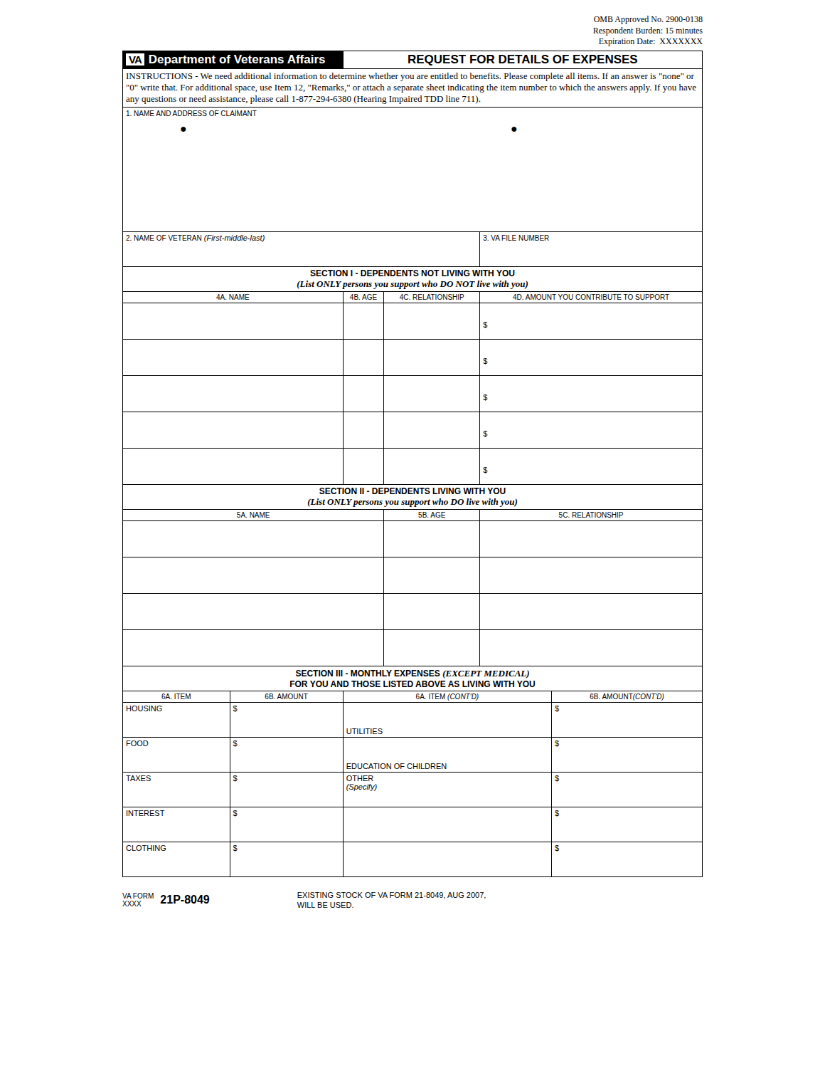OMB Approved No. 2900-0138
Respondent Burden: 15 minutes
Expiration Date: XXXXXXX
| VA Department of Veterans Affairs | REQUEST FOR DETAILS OF EXPENSES |
| INSTRUCTIONS - We need additional information to determine whether you are entitled to benefits. Please complete all items. If an answer is "none" or "0" write that. For additional space, use Item 12, "Remarks," or attach a separate sheet indicating the item number to which the answers apply. If you have any questions or need assistance, please call 1-877-294-6380 (Hearing Impaired TDD line 711). |
| 1. NAME AND ADDRESS OF CLAIMANT ● ● |
| 2. NAME OF VETERAN (First-middle-last) | 3. VA FILE NUMBER |
| SECTION I - DEPENDENTS NOT LIVING WITH YOU (List ONLY persons you support who DO NOT live with you) |
| 4A. NAME | 4B. AGE | 4C. RELATIONSHIP | 4D. AMOUNT YOU CONTRIBUTE TO SUPPORT |
| | | | $ |
| | | | $ |
| | | | $ |
| | | | $ |
| | | | $ |
| SECTION II - DEPENDENTS LIVING WITH YOU (List ONLY persons you support who DO live with you) |
| 5A. NAME | 5B. AGE | 5C. RELATIONSHIP |
| SECTION III - MONTHLY EXPENSES (EXCEPT MEDICAL) FOR YOU AND THOSE LISTED ABOVE AS LIVING WITH YOU |
| 6A. ITEM | 6B. AMOUNT | 6A. ITEM (Cont'd) | 6B. AMOUNT (Cont'd) |
| HOUSING | $ | UTILITIES | $ |
| FOOD | $ | EDUCATION OF CHILDREN | $ |
| TAXES | $ | OTHER (Specify) | $ |
| INTEREST | $ | | $ |
| CLOTHING | $ | | $ |
VA FORM
XXXX 21P-8049 EXISTING STOCK OF VA FORM 21-8049, AUG 2007,
WILL BE USED.